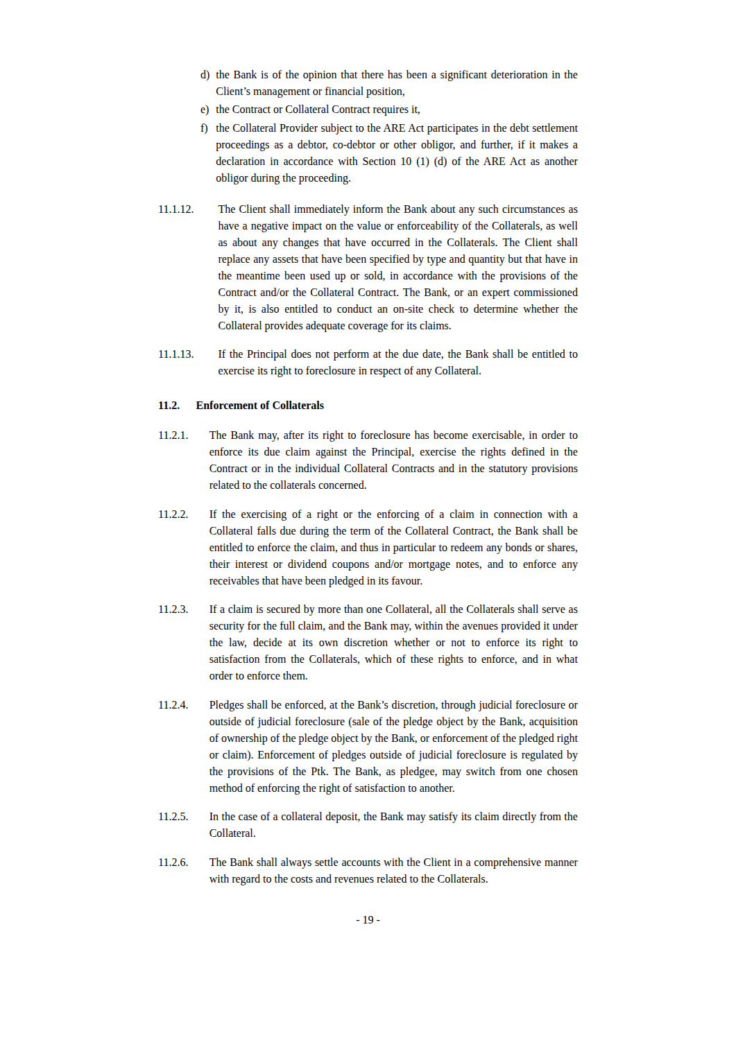d) the Bank is of the opinion that there has been a significant deterioration in the Client’s management or financial position,
e) the Contract or Collateral Contract requires it,
f) the Collateral Provider subject to the ARE Act participates in the debt settlement proceedings as a debtor, co-debtor or other obligor, and further, if it makes a declaration in accordance with Section 10 (1) (d) of the ARE Act as another obligor during the proceeding.
11.1.12. The Client shall immediately inform the Bank about any such circumstances as have a negative impact on the value or enforceability of the Collaterals, as well as about any changes that have occurred in the Collaterals. The Client shall replace any assets that have been specified by type and quantity but that have in the meantime been used up or sold, in accordance with the provisions of the Contract and/or the Collateral Contract. The Bank, or an expert commissioned by it, is also entitled to conduct an on-site check to determine whether the Collateral provides adequate coverage for its claims.
11.1.13. If the Principal does not perform at the due date, the Bank shall be entitled to exercise its right to foreclosure in respect of any Collateral.
11.2. Enforcement of Collaterals
11.2.1. The Bank may, after its right to foreclosure has become exercisable, in order to enforce its due claim against the Principal, exercise the rights defined in the Contract or in the individual Collateral Contracts and in the statutory provisions related to the collaterals concerned.
11.2.2. If the exercising of a right or the enforcing of a claim in connection with a Collateral falls due during the term of the Collateral Contract, the Bank shall be entitled to enforce the claim, and thus in particular to redeem any bonds or shares, their interest or dividend coupons and/or mortgage notes, and to enforce any receivables that have been pledged in its favour.
11.2.3. If a claim is secured by more than one Collateral, all the Collaterals shall serve as security for the full claim, and the Bank may, within the avenues provided it under the law, decide at its own discretion whether or not to enforce its right to satisfaction from the Collaterals, which of these rights to enforce, and in what order to enforce them.
11.2.4. Pledges shall be enforced, at the Bank’s discretion, through judicial foreclosure or outside of judicial foreclosure (sale of the pledge object by the Bank, acquisition of ownership of the pledge object by the Bank, or enforcement of the pledged right or claim). Enforcement of pledges outside of judicial foreclosure is regulated by the provisions of the Ptk. The Bank, as pledgee, may switch from one chosen method of enforcing the right of satisfaction to another.
11.2.5. In the case of a collateral deposit, the Bank may satisfy its claim directly from the Collateral.
11.2.6. The Bank shall always settle accounts with the Client in a comprehensive manner with regard to the costs and revenues related to the Collaterals.
- 19 -